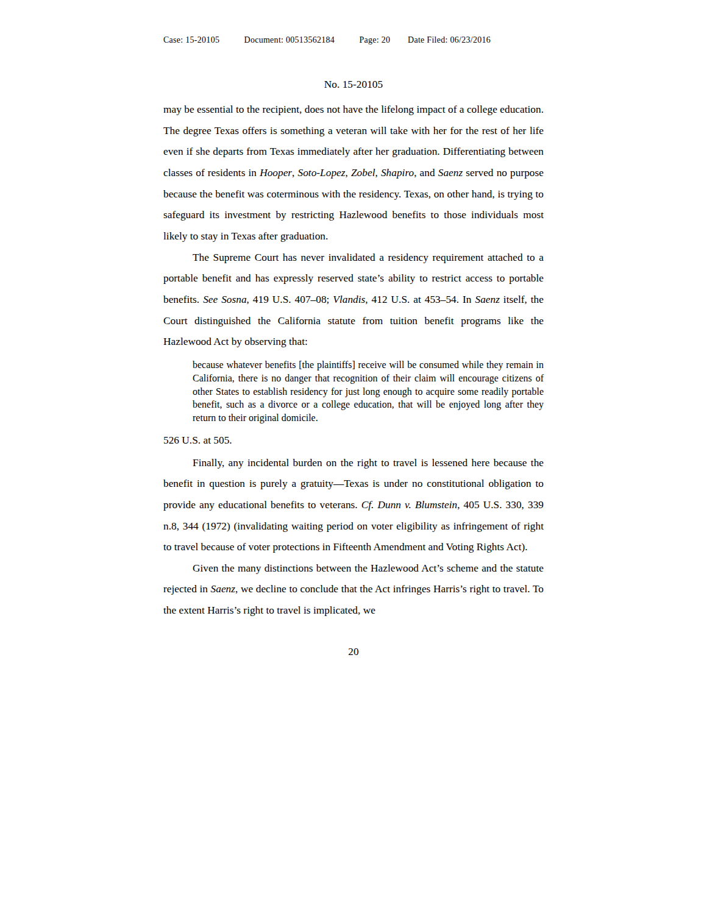Case: 15-20105 Document: 00513562184 Page: 20 Date Filed: 06/23/2016
No. 15-20105
may be essential to the recipient, does not have the lifelong impact of a college education. The degree Texas offers is something a veteran will take with her for the rest of her life even if she departs from Texas immediately after her graduation. Differentiating between classes of residents in Hooper, Soto-Lopez, Zobel, Shapiro, and Saenz served no purpose because the benefit was coterminous with the residency. Texas, on other hand, is trying to safeguard its investment by restricting Hazlewood benefits to those individuals most likely to stay in Texas after graduation.
The Supreme Court has never invalidated a residency requirement attached to a portable benefit and has expressly reserved state’s ability to restrict access to portable benefits. See Sosna, 419 U.S. 407–08; Vlandis, 412 U.S. at 453–54. In Saenz itself, the Court distinguished the California statute from tuition benefit programs like the Hazlewood Act by observing that:
because whatever benefits [the plaintiffs] receive will be consumed while they remain in California, there is no danger that recognition of their claim will encourage citizens of other States to establish residency for just long enough to acquire some readily portable benefit, such as a divorce or a college education, that will be enjoyed long after they return to their original domicile.
526 U.S. at 505.
Finally, any incidental burden on the right to travel is lessened here because the benefit in question is purely a gratuity—Texas is under no constitutional obligation to provide any educational benefits to veterans. Cf. Dunn v. Blumstein, 405 U.S. 330, 339 n.8, 344 (1972) (invalidating waiting period on voter eligibility as infringement of right to travel because of voter protections in Fifteenth Amendment and Voting Rights Act).
Given the many distinctions between the Hazlewood Act’s scheme and the statute rejected in Saenz, we decline to conclude that the Act infringes Harris’s right to travel. To the extent Harris’s right to travel is implicated, we
20